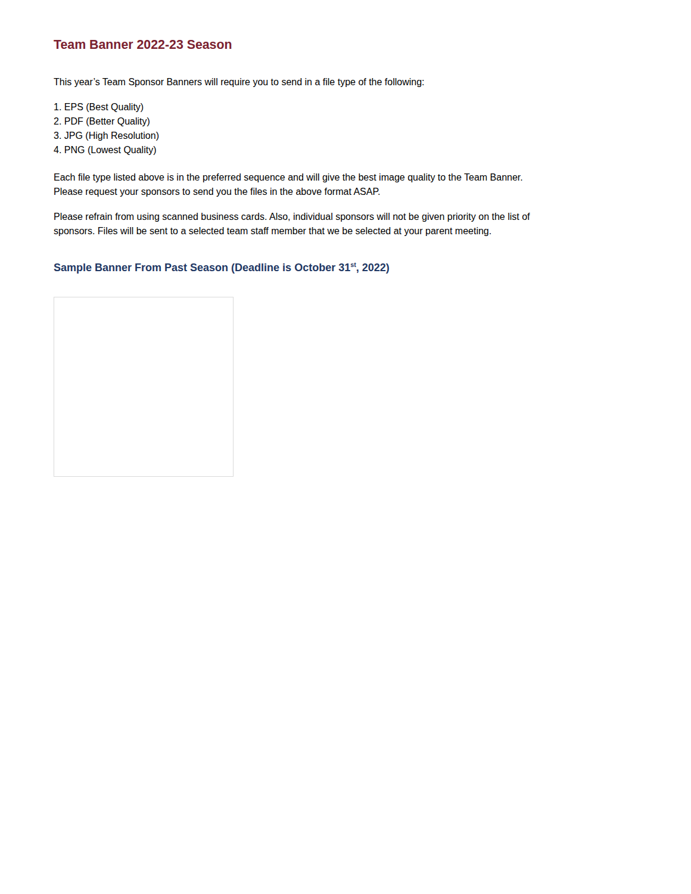Team Banner 2022-23 Season
This year’s Team Sponsor Banners will require you to send in a file type of the following:
1. EPS (Best Quality)
2. PDF (Better Quality)
3. JPG (High Resolution)
4. PNG (Lowest Quality)
Each file type listed above is in the preferred sequence and will give the best image quality to the Team Banner. Please request your sponsors to send you the files in the above format ASAP.
Please refrain from using scanned business cards. Also, individual sponsors will not be given priority on the list of sponsors. Files will be sent to a selected team staff member that we be selected at your parent meeting.
Sample Banner From Past Season (Deadline is October 31st, 2022)